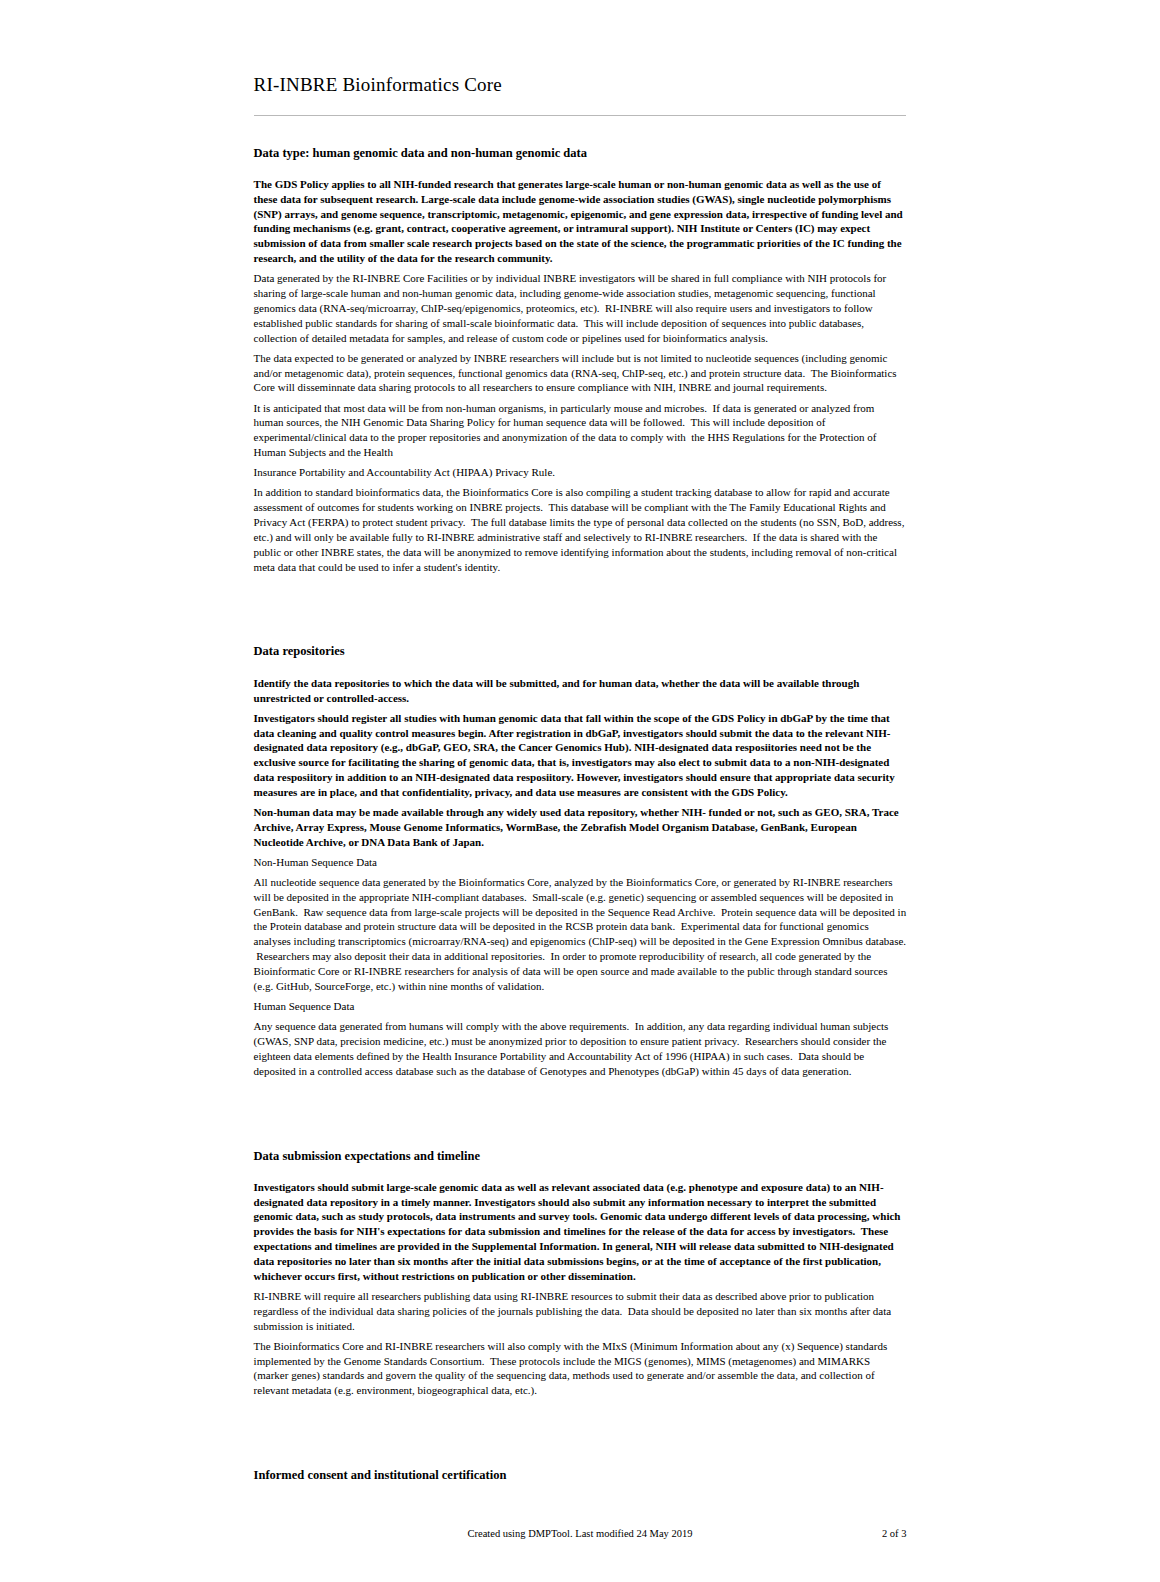RI-INBRE Bioinformatics Core
Data type: human genomic data and non-human genomic data
The GDS Policy applies to all NIH-funded research that generates large-scale human or non-human genomic data as well as the use of these data for subsequent research. Large-scale data include genome-wide association studies (GWAS), single nucleotide polymorphisms (SNP) arrays, and genome sequence, transcriptomic, metagenomic, epigenomic, and gene expression data, irrespective of funding level and funding mechanisms (e.g. grant, contract, cooperative agreement, or intramural support). NIH Institute or Centers (IC) may expect submission of data from smaller scale research projects based on the state of the science, the programmatic priorities of the IC funding the research, and the utility of the data for the research community.
Data generated by the RI-INBRE Core Facilities or by individual INBRE investigators will be shared in full compliance with NIH protocols for sharing of large-scale human and non-human genomic data, including genome-wide association studies, metagenomic sequencing, functional genomics data (RNA-seq/microarray, ChIP-seq/epigenomics, proteomics, etc). RI-INBRE will also require users and investigators to follow established public standards for sharing of small-scale bioinformatic data. This will include deposition of sequences into public databases, collection of detailed metadata for samples, and release of custom code or pipelines used for bioinformatics analysis.
The data expected to be generated or analyzed by INBRE researchers will include but is not limited to nucleotide sequences (including genomic and/or metagenomic data), protein sequences, functional genomics data (RNA-seq, ChIP-seq, etc.) and protein structure data. The Bioinformatics Core will disseminnate data sharing protocols to all researchers to ensure compliance with NIH, INBRE and journal requirements.
It is anticipated that most data will be from non-human organisms, in particularly mouse and microbes. If data is generated or analyzed from human sources, the NIH Genomic Data Sharing Policy for human sequence data will be followed. This will include deposition of experimental/clinical data to the proper repositories and anonymization of the data to comply with the HHS Regulations for the Protection of Human Subjects and the Health
Insurance Portability and Accountability Act (HIPAA) Privacy Rule.
In addition to standard bioinformatics data, the Bioinformatics Core is also compiling a student tracking database to allow for rapid and accurate assessment of outcomes for students working on INBRE projects. This database will be compliant with the The Family Educational Rights and Privacy Act (FERPA) to protect student privacy. The full database limits the type of personal data collected on the students (no SSN, BoD, address, etc.) and will only be available fully to RI-INBRE administrative staff and selectively to RI-INBRE researchers. If the data is shared with the public or other INBRE states, the data will be anonymized to remove identifying information about the students, including removal of non-critical meta data that could be used to infer a student's identity.
Data repositories
Identify the data repositories to which the data will be submitted, and for human data, whether the data will be available through unrestricted or controlled-access.
Investigators should register all studies with human genomic data that fall within the scope of the GDS Policy in dbGaP by the time that data cleaning and quality control measures begin. After registration in dbGaP, investigators should submit the data to the relevant NIH-designated data repository (e.g., dbGaP, GEO, SRA, the Cancer Genomics Hub). NIH-designated data resposiitories need not be the exclusive source for facilitating the sharing of genomic data, that is, investigators may also elect to submit data to a non-NIH-designated data resposiitory in addition to an NIH-designated data resposiitory. However, investigators should ensure that appropriate data security measures are in place, and that confidentiality, privacy, and data use measures are consistent with the GDS Policy.
Non-human data may be made available through any widely used data repository, whether NIH- funded or not, such as GEO, SRA, Trace Archive, Array Express, Mouse Genome Informatics, WormBase, the Zebrafish Model Organism Database, GenBank, European Nucleotide Archive, or DNA Data Bank of Japan.
Non-Human Sequence Data
All nucleotide sequence data generated by the Bioinformatics Core, analyzed by the Bioinformatics Core, or generated by RI-INBRE researchers will be deposited in the appropriate NIH-compliant databases. Small-scale (e.g. genetic) sequencing or assembled sequences will be deposited in GenBank. Raw sequence data from large-scale projects will be deposited in the Sequence Read Archive. Protein sequence data will be deposited in the Protein database and protein structure data will be deposited in the RCSB protein data bank. Experimental data for functional genomics analyses including transcriptomics (microarray/RNA-seq) and epigenomics (ChIP-seq) will be deposited in the Gene Expression Omnibus database. Researchers may also deposit their data in additional repositories. In order to promote reproducibility of research, all code generated by the Bioinformatic Core or RI-INBRE researchers for analysis of data will be open source and made available to the public through standard sources (e.g. GitHub, SourceForge, etc.) within nine months of validation.
Human Sequence Data
Any sequence data generated from humans will comply with the above requirements. In addition, any data regarding individual human subjects (GWAS, SNP data, precision medicine, etc.) must be anonymized prior to deposition to ensure patient privacy. Researchers should consider the eighteen data elements defined by the Health Insurance Portability and Accountability Act of 1996 (HIPAA) in such cases. Data should be deposited in a controlled access database such as the database of Genotypes and Phenotypes (dbGaP) within 45 days of data generation.
Data submission expectations and timeline
Investigators should submit large-scale genomic data as well as relevant associated data (e.g. phenotype and exposure data) to an NIH-designated data repository in a timely manner. Investigators should also submit any information necessary to interpret the submitted genomic data, such as study protocols, data instruments and survey tools. Genomic data undergo different levels of data processing, which provides the basis for NIH's expectations for data submission and timelines for the release of the data for access by investigators. These expectations and timelines are provided in the Supplemental Information. In general, NIH will release data submitted to NIH-designated data repositories no later than six months after the initial data submissions begins, or at the time of acceptance of the first publication, whichever occurs first, without restrictions on publication or other dissemination.
RI-INBRE will require all researchers publishing data using RI-INBRE resources to submit their data as described above prior to publication regardless of the individual data sharing policies of the journals publishing the data. Data should be deposited no later than six months after data submission is initiated.
The Bioinformatics Core and RI-INBRE researchers will also comply with the MIxS (Minimum Information about any (x) Sequence) standards implemented by the Genome Standards Consortium. These protocols include the MIGS (genomes), MIMS (metagenomes) and MIMARKS (marker genes) standards and govern the quality of the sequencing data, methods used to generate and/or assemble the data, and collection of relevant metadata (e.g. environment, biogeographical data, etc.).
Informed consent and institutional certification
Created using DMPTool. Last modified 24 May 2019
2 of 3